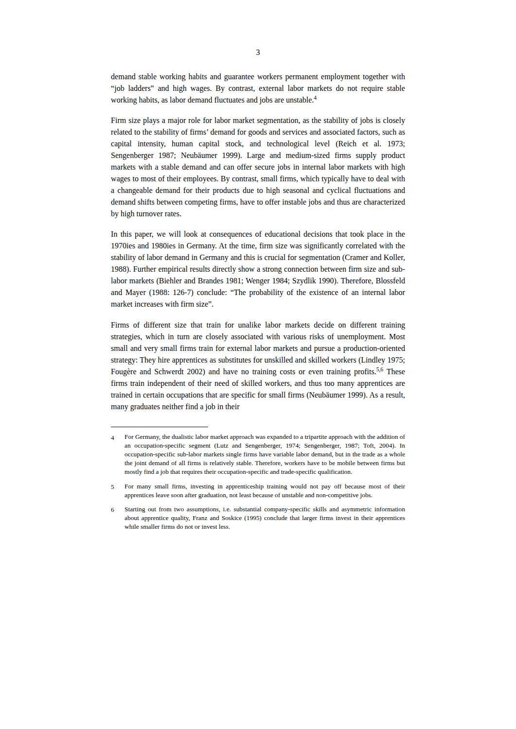3
demand stable working habits and guarantee workers permanent employment together with “job ladders” and high wages. By contrast, external labor markets do not require stable working habits, as labor demand fluctuates and jobs are unstable.4
Firm size plays a major role for labor market segmentation, as the stability of jobs is closely related to the stability of firms’ demand for goods and services and associated factors, such as capital intensity, human capital stock, and technological level (Reich et al. 1973; Sengenberger 1987; Neubäumer 1999). Large and medium-sized firms supply product markets with a stable demand and can offer secure jobs in internal labor markets with high wages to most of their employees. By contrast, small firms, which typically have to deal with a changeable demand for their products due to high seasonal and cyclical fluctuations and demand shifts between competing firms, have to offer instable jobs and thus are characterized by high turnover rates.
In this paper, we will look at consequences of educational decisions that took place in the 1970ies and 1980ies in Germany. At the time, firm size was significantly correlated with the stability of labor demand in Germany and this is crucial for segmentation (Cramer and Koller, 1988). Further empirical results directly show a strong connection between firm size and sub-labor markets (Biehler and Brandes 1981; Wenger 1984; Szydlik 1990). Therefore, Blossfeld and Mayer (1988: 126-7) conclude: “The probability of the existence of an internal labor market increases with firm size”.
Firms of different size that train for unalike labor markets decide on different training strategies, which in turn are closely associated with various risks of unemployment. Most small and very small firms train for external labor markets and pursue a production-oriented strategy: They hire apprentices as substitutes for unskilled and skilled workers (Lindley 1975; Fougère and Schwerdt 2002) and have no training costs or even training profits.5,6 These firms train independent of their need of skilled workers, and thus too many apprentices are trained in certain occupations that are specific for small firms (Neubäumer 1999). As a result, many graduates neither find a job in their
4
For Germany, the dualistic labor market approach was expanded to a tripartite approach with the addition of an occupation-specific segment (Lutz and Sengenberger, 1974; Sengenberger, 1987; Toft, 2004). In occupation-specific sub-labor markets single firms have variable labor demand, but in the trade as a whole the joint demand of all firms is relatively stable. Therefore, workers have to be mobile between firms but mostly find a job that requires their occupation-specific and trade-specific qualification.
5
For many small firms, investing in apprenticeship training would not pay off because most of their apprentices leave soon after graduation, not least because of unstable and non-competitive jobs.
6
Starting out from two assumptions, i.e. substantial company-specific skills and asymmetric information about apprentice quality, Franz and Soskice (1995) conclude that larger firms invest in their apprentices while smaller firms do not or invest less.